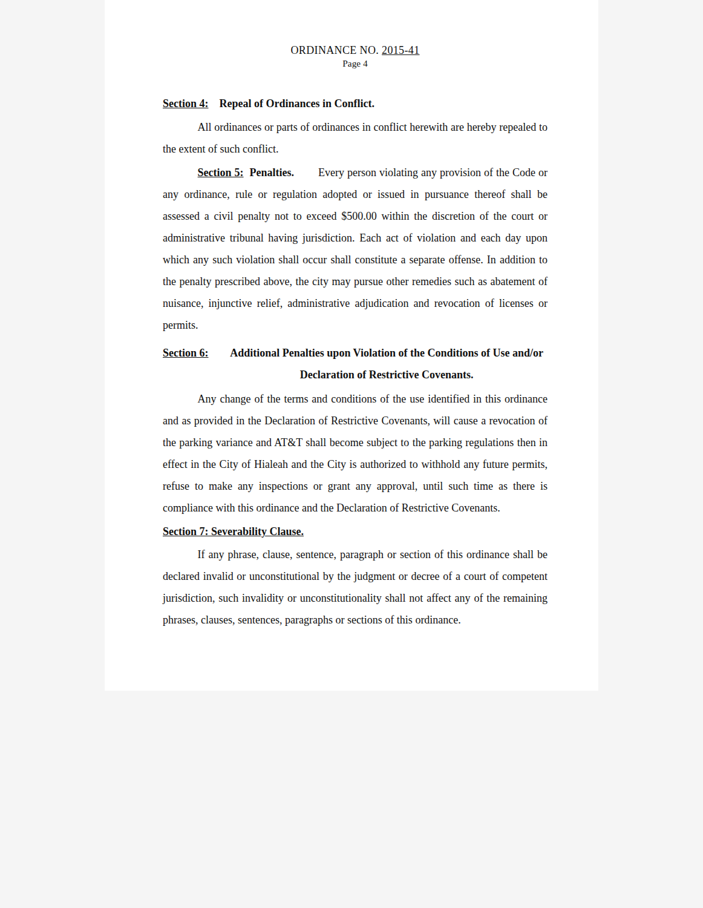ORDINANCE NO. 2015-41
Page 4
Section 4: Repeal of Ordinances in Conflict.
All ordinances or parts of ordinances in conflict herewith are hereby repealed to the extent of such conflict.
Section 5: Penalties. Every person violating any provision of the Code or any ordinance, rule or regulation adopted or issued in pursuance thereof shall be assessed a civil penalty not to exceed $500.00 within the discretion of the court or administrative tribunal having jurisdiction. Each act of violation and each day upon which any such violation shall occur shall constitute a separate offense. In addition to the penalty prescribed above, the city may pursue other remedies such as abatement of nuisance, injunctive relief, administrative adjudication and revocation of licenses or permits.
Section 6:
Additional Penalties upon Violation of the Conditions of Use and/or Declaration of Restrictive Covenants.
Any change of the terms and conditions of the use identified in this ordinance and as provided in the Declaration of Restrictive Covenants, will cause a revocation of the parking variance and AT&T shall become subject to the parking regulations then in effect in the City of Hialeah and the City is authorized to withhold any future permits, refuse to make any inspections or grant any approval, until such time as there is compliance with this ordinance and the Declaration of Restrictive Covenants.
Section 7: Severability Clause.
If any phrase, clause, sentence, paragraph or section of this ordinance shall be declared invalid or unconstitutional by the judgment or decree of a court of competent jurisdiction, such invalidity or unconstitutionality shall not affect any of the remaining phrases, clauses, sentences, paragraphs or sections of this ordinance.